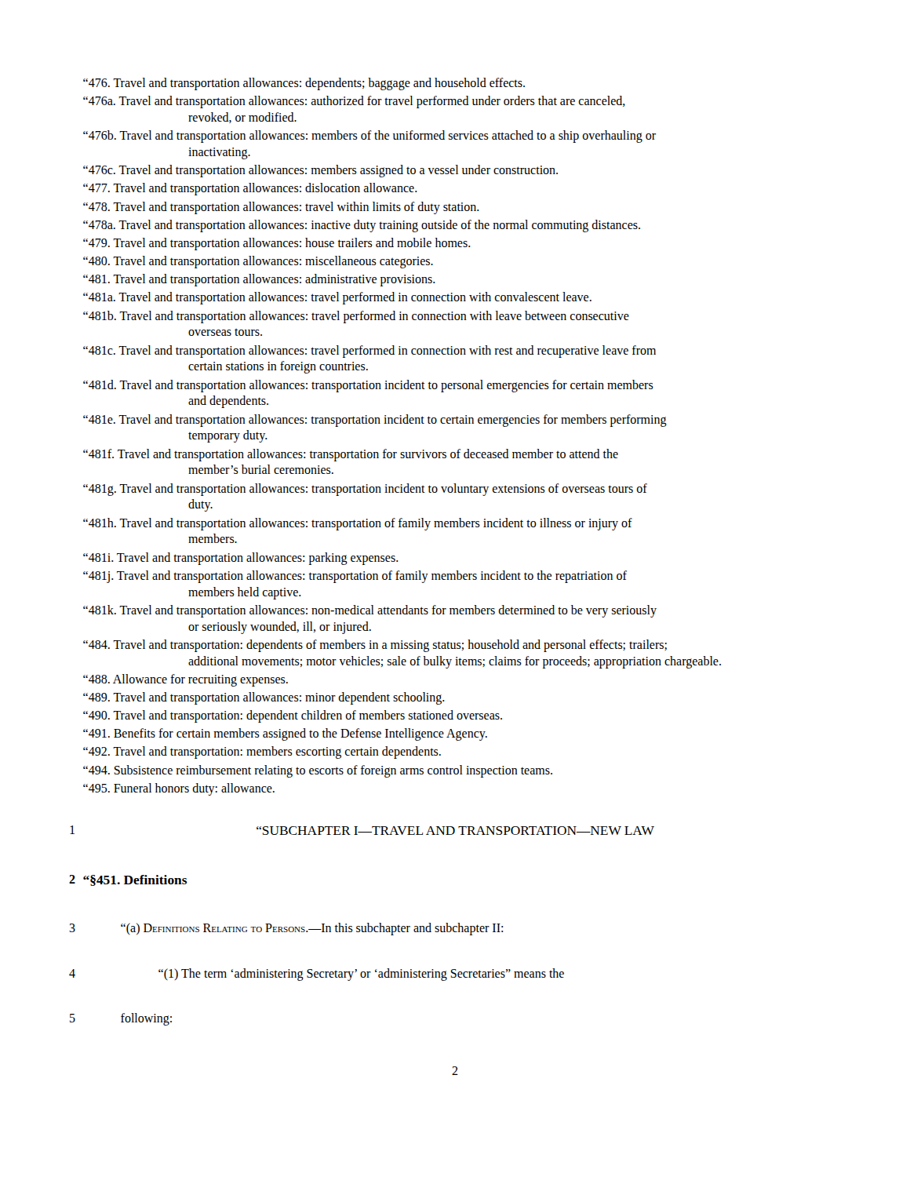“476. Travel and transportation allowances: dependents; baggage and household effects.
“476a. Travel and transportation allowances: authorized for travel performed under orders that are canceled,revoked, or modified.
“476b. Travel and transportation allowances: members of the uniformed services attached to a ship overhauling orinactivating.
“476c. Travel and transportation allowances: members assigned to a vessel under construction.
“477. Travel and transportation allowances: dislocation allowance.
“478. Travel and transportation allowances: travel within limits of duty station.
“478a. Travel and transportation allowances: inactive duty training outside of the normal commuting distances.
“479. Travel and transportation allowances: house trailers and mobile homes.
“480. Travel and transportation allowances: miscellaneous categories.
“481. Travel and transportation allowances: administrative provisions.
“481a. Travel and transportation allowances: travel performed in connection with convalescent leave.
“481b. Travel and transportation allowances: travel performed in connection with leave between consecutiveoverseas tours.
“481c. Travel and transportation allowances: travel performed in connection with rest and recuperative leave fromcertain stations in foreign countries.
“481d. Travel and transportation allowances: transportation incident to personal emergencies for certain membersand dependents.
“481e. Travel and transportation allowances: transportation incident to certain emergencies for members performingtemporary duty.
“481f. Travel and transportation allowances: transportation for survivors of deceased member to attend themember’s burial ceremonies.
“481g. Travel and transportation allowances: transportation incident to voluntary extensions of overseas tours ofduty.
“481h. Travel and transportation allowances: transportation of family members incident to illness or injury ofmembers.
“481i. Travel and transportation allowances: parking expenses.
“481j. Travel and transportation allowances: transportation of family members incident to the repatriation ofmembers held captive.
“481k. Travel and transportation allowances: non-medical attendants for members determined to be very seriouslyor seriously wounded, ill, or injured.
“484. Travel and transportation: dependents of members in a missing status; household and personal effects; trailers;additional movements; motor vehicles; sale of bulky items; claims for proceeds; appropriation chargeable.
“488. Allowance for recruiting expenses.
“489. Travel and transportation allowances: minor dependent schooling.
“490. Travel and transportation: dependent children of members stationed overseas.
“491. Benefits for certain members assigned to the Defense Intelligence Agency.
“492. Travel and transportation: members escorting certain dependents.
“494. Subsistence reimbursement relating to escorts of foreign arms control inspection teams.
“495. Funeral honors duty: allowance.
1 “SUBCHAPTER I—TRAVEL AND TRANSPORTATION—NEW LAW
2 “§451. Definitions
3 “(a) Definitions Relating to Persons.—In this subchapter and subchapter II:
4 “(1) The term ‘administering Secretary’ or ‘administering Secretaries” means the
5 following:
2